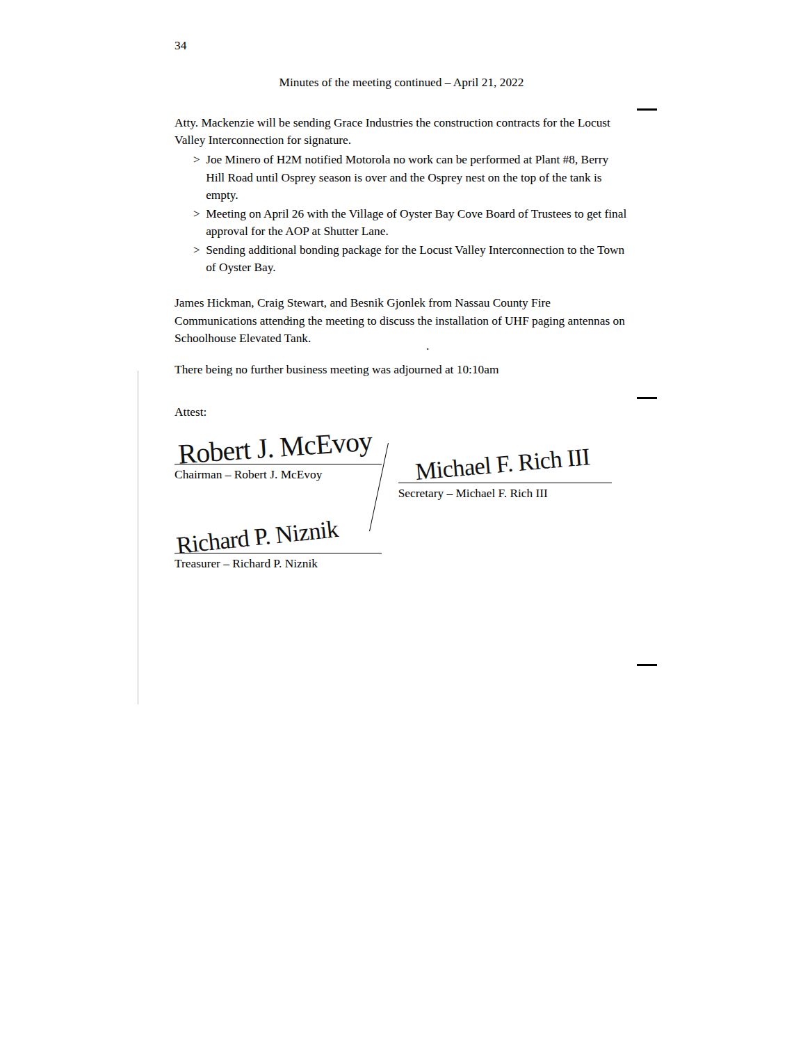34
Minutes of the meeting continued – April 21, 2022
Atty. Mackenzie will be sending Grace Industries the construction contracts for the Locust Valley Interconnection for signature.
Joe Minero of H2M notified Motorola no work can be performed at Plant #8, Berry Hill Road until Osprey season is over and the Osprey nest on the top of the tank is empty.
Meeting on April 26 with the Village of Oyster Bay Cove Board of Trustees to get final approval for the AOP at Shutter Lane.
Sending additional bonding package for the Locust Valley Interconnection to the Town of Oyster Bay.
James Hickman, Craig Stewart, and Besnik Gjonlek from Nassau County Fire Communications attending the meeting to discuss the installation of UHF paging antennas on Schoolhouse Elevated Tank.
There being no further business meeting was adjourned at 10:10am
Attest:
Robert J. McEvoy
Chairman – Robert J. McEvoy
Richard P. Niznik
Treasurer – Richard P. Niznik
Michael F. Rich III
Secretary – Michael F. Rich III
.
.